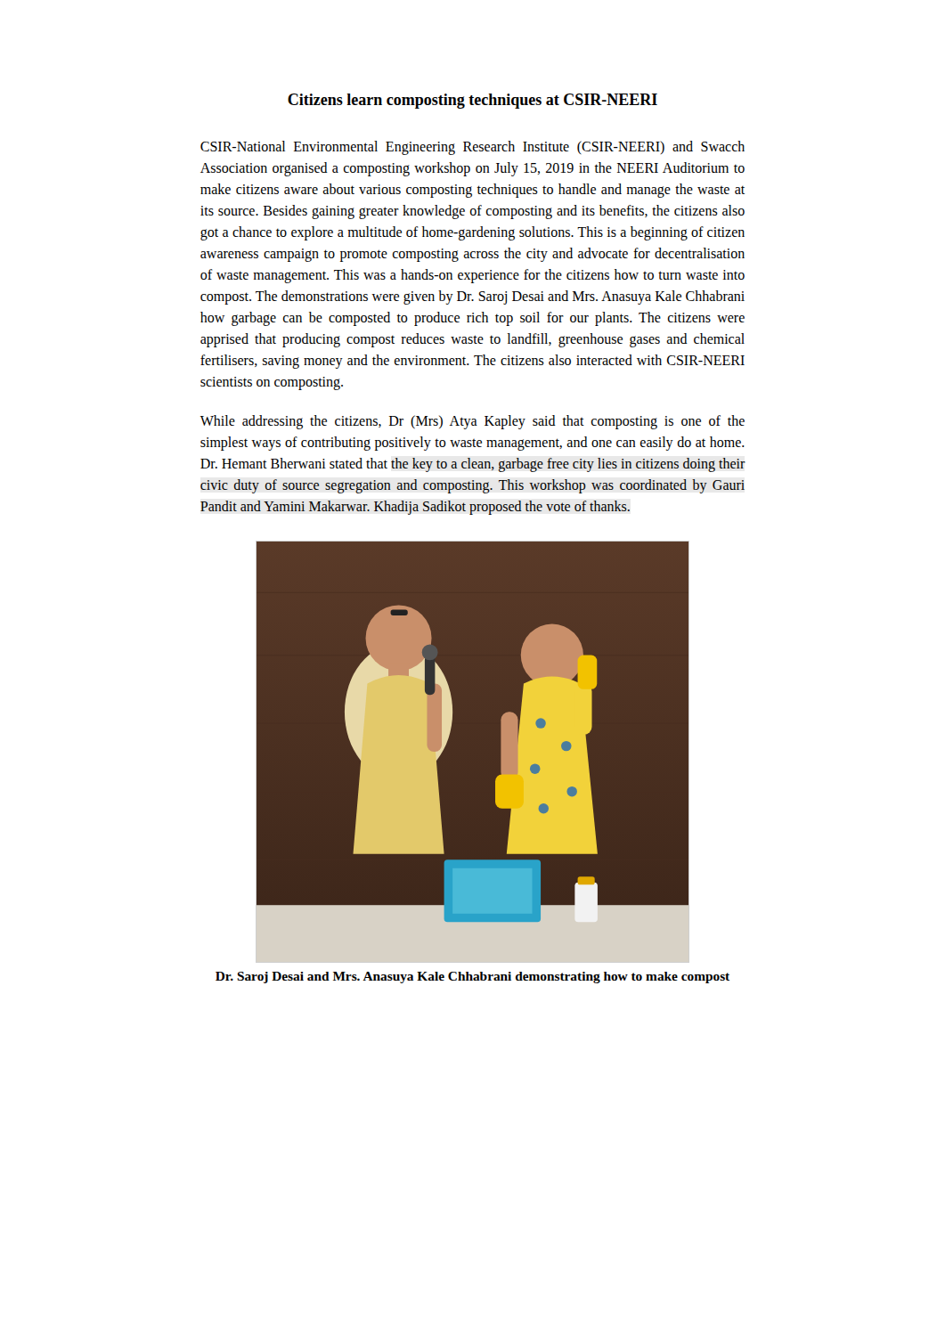Citizens learn composting techniques at CSIR-NEERI
CSIR-National Environmental Engineering Research Institute (CSIR-NEERI) and Swacch Association organised a composting workshop on July 15, 2019 in the NEERI Auditorium to make citizens aware about various composting techniques to handle and manage the waste at its source. Besides gaining greater knowledge of composting and its benefits, the citizens also got a chance to explore a multitude of home-gardening solutions. This is a beginning of citizen awareness campaign to promote composting across the city and advocate for decentralisation of waste management. This was a hands-on experience for the citizens how to turn waste into compost. The demonstrations were given by Dr. Saroj Desai and Mrs. Anasuya Kale Chhabrani how garbage can be composted to produce rich top soil for our plants. The citizens were apprised that producing compost reduces waste to landfill, greenhouse gases and chemical fertilisers, saving money and the environment. The citizens also interacted with CSIR-NEERI scientists on composting.
While addressing the citizens, Dr (Mrs) Atya Kapley said that composting is one of the simplest ways of contributing positively to waste management, and one can easily do at home. Dr. Hemant Bherwani stated that the key to a clean, garbage free city lies in citizens doing their civic duty of source segregation and composting. This workshop was coordinated by Gauri Pandit and Yamini Makarwar. Khadija Sadikot proposed the vote of thanks.
Dr. Saroj Desai and Mrs. Anasuya Kale Chhabrani demonstrating how to make compost